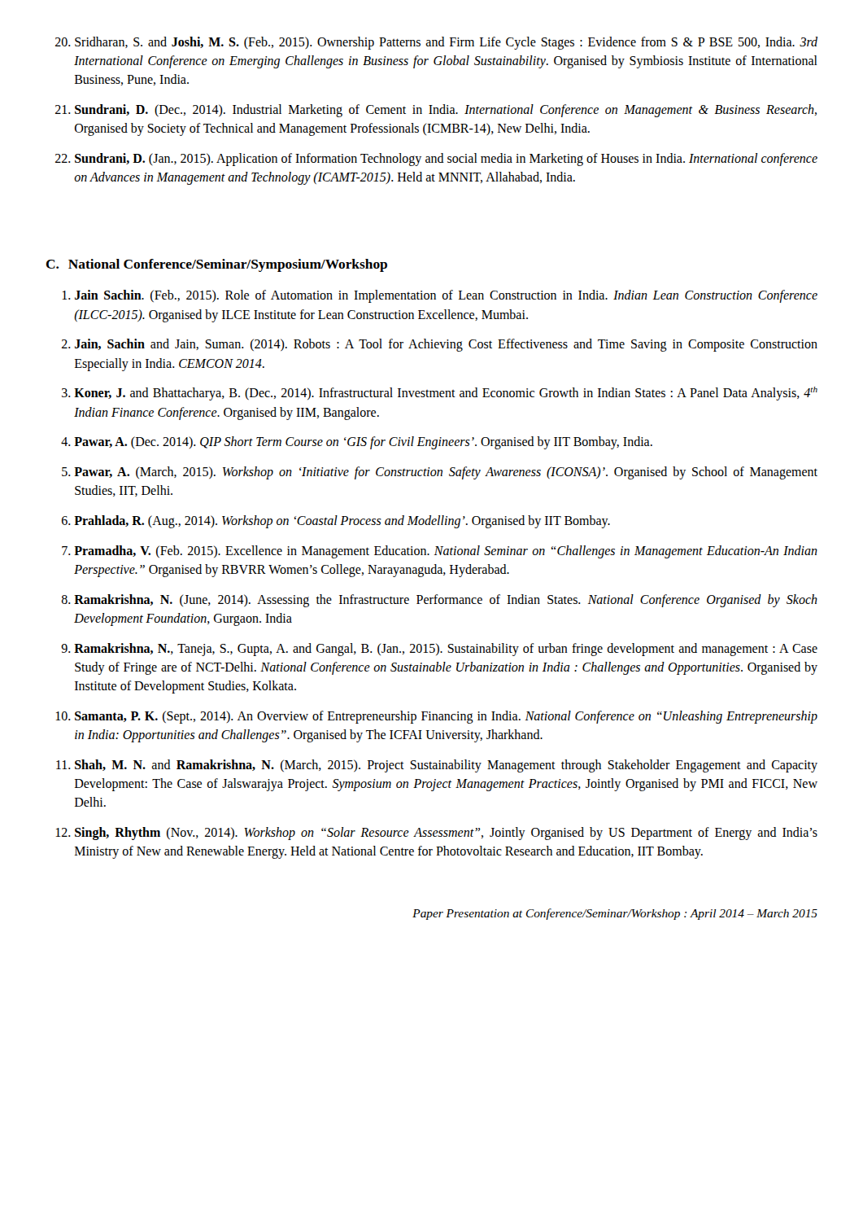Sridharan, S. and Joshi, M. S. (Feb., 2015). Ownership Patterns and Firm Life Cycle Stages : Evidence from S & P BSE 500, India. 3rd International Conference on Emerging Challenges in Business for Global Sustainability. Organised by Symbiosis Institute of International Business, Pune, India.
Sundrani, D. (Dec., 2014). Industrial Marketing of Cement in India. International Conference on Management & Business Research, Organised by Society of Technical and Management Professionals (ICMBR-14), New Delhi, India.
Sundrani, D. (Jan., 2015). Application of Information Technology and social media in Marketing of Houses in India. International conference on Advances in Management and Technology (ICAMT-2015). Held at MNNIT, Allahabad, India.
C. National Conference/Seminar/Symposium/Workshop
Jain Sachin. (Feb., 2015). Role of Automation in Implementation of Lean Construction in India. Indian Lean Construction Conference (ILCC-2015). Organised by ILCE Institute for Lean Construction Excellence, Mumbai.
Jain, Sachin and Jain, Suman. (2014). Robots : A Tool for Achieving Cost Effectiveness and Time Saving in Composite Construction Especially in India. CEMCON 2014.
Koner, J. and Bhattacharya, B. (Dec., 2014). Infrastructural Investment and Economic Growth in Indian States : A Panel Data Analysis, 4th Indian Finance Conference. Organised by IIM, Bangalore.
Pawar, A. (Dec. 2014). QIP Short Term Course on ‘GIS for Civil Engineers’. Organised by IIT Bombay, India.
Pawar, A. (March, 2015). Workshop on ‘Initiative for Construction Safety Awareness (ICONSA)’. Organised by School of Management Studies, IIT, Delhi.
Prahlada, R. (Aug., 2014). Workshop on ‘Coastal Process and Modelling’. Organised by IIT Bombay.
Pramadha, V. (Feb. 2015). Excellence in Management Education. National Seminar on “Challenges in Management Education-An Indian Perspective.” Organised by RBVRR Women’s College, Narayanaguda, Hyderabad.
Ramakrishna, N. (June, 2014). Assessing the Infrastructure Performance of Indian States. National Conference Organised by Skoch Development Foundation, Gurgaon. India
Ramakrishna, N., Taneja, S., Gupta, A. and Gangal, B. (Jan., 2015). Sustainability of urban fringe development and management : A Case Study of Fringe are of NCT-Delhi. National Conference on Sustainable Urbanization in India : Challenges and Opportunities. Organised by Institute of Development Studies, Kolkata.
Samanta, P. K. (Sept., 2014). An Overview of Entrepreneurship Financing in India. National Conference on “Unleashing Entrepreneurship in India: Opportunities and Challenges”. Organised by The ICFAI University, Jharkhand.
Shah, M. N. and Ramakrishna, N. (March, 2015). Project Sustainability Management through Stakeholder Engagement and Capacity Development: The Case of Jalswarajya Project. Symposium on Project Management Practices, Jointly Organised by PMI and FICCI, New Delhi.
Singh, Rhythm (Nov., 2014). Workshop on “Solar Resource Assessment”, Jointly Organised by US Department of Energy and India’s Ministry of New and Renewable Energy. Held at National Centre for Photovoltaic Research and Education, IIT Bombay.
Paper Presentation at Conference/Seminar/Workshop : April 2014 – March 2015